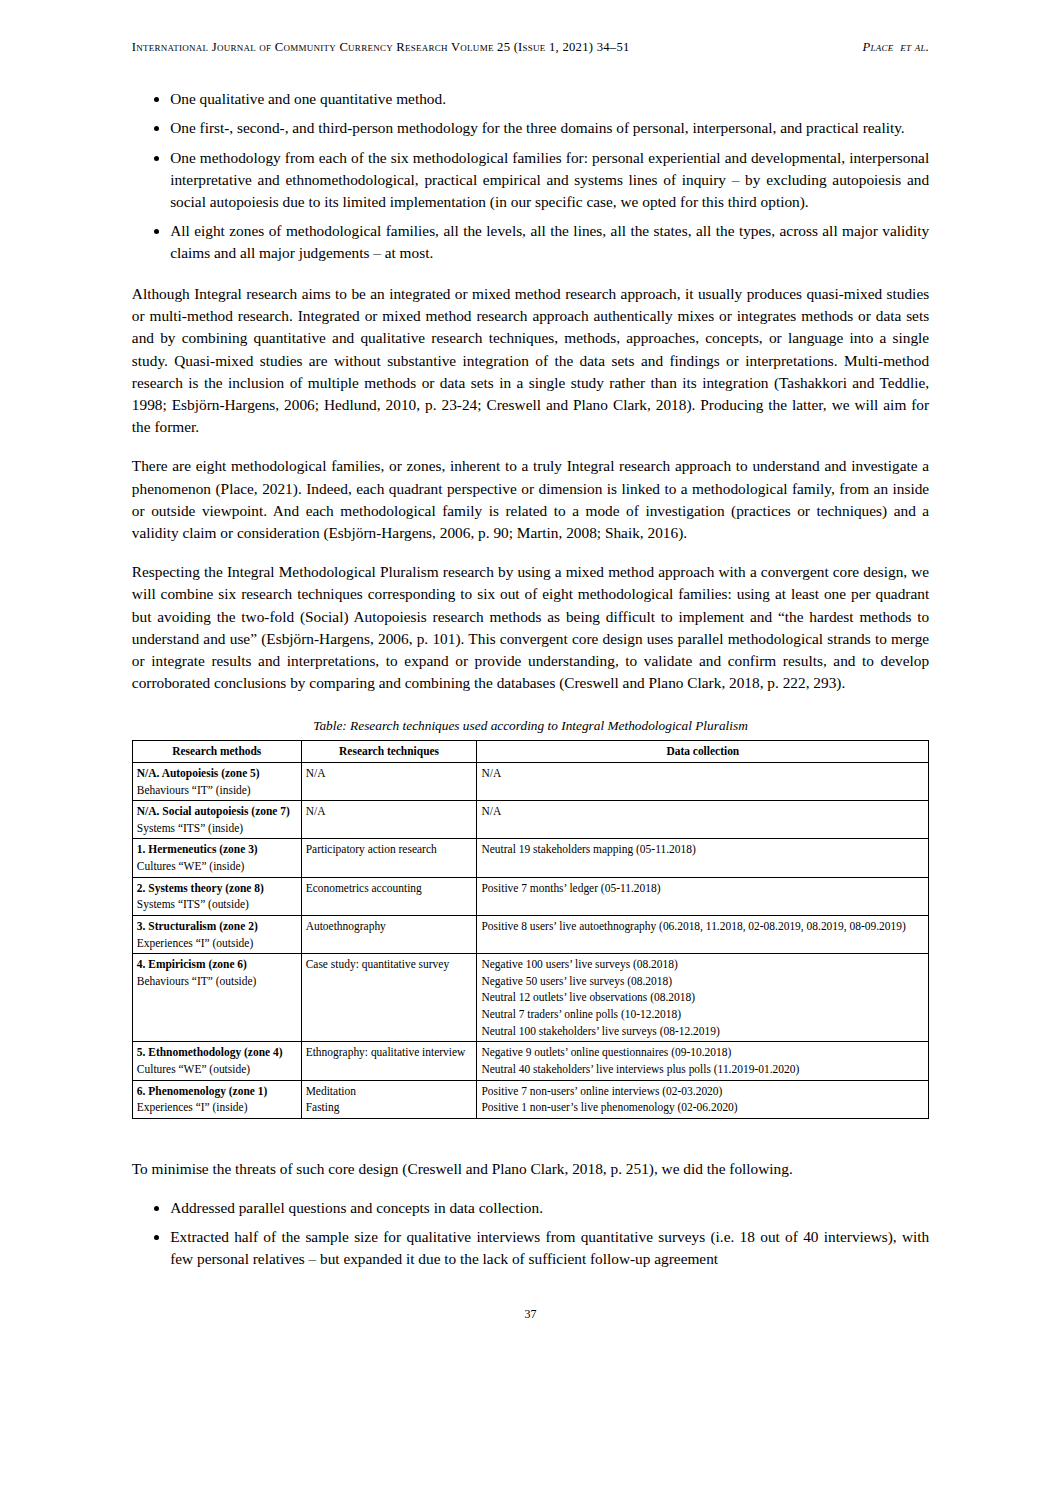International Journal of Community Currency Research Volume 25 (Issue 1, 2021) 34–51 Place et al.
One qualitative and one quantitative method.
One first-, second-, and third-person methodology for the three domains of personal, interpersonal, and practical reality.
One methodology from each of the six methodological families for: personal experiential and developmental, interpersonal interpretative and ethnomethodological, practical empirical and systems lines of inquiry – by excluding autopoiesis and social autopoiesis due to its limited implementation (in our specific case, we opted for this third option).
All eight zones of methodological families, all the levels, all the lines, all the states, all the types, across all major validity claims and all major judgements – at most.
Although Integral research aims to be an integrated or mixed method research approach, it usually produces quasi-mixed studies or multi-method research. Integrated or mixed method research approach authentically mixes or integrates methods or data sets and by combining quantitative and qualitative research techniques, methods, approaches, concepts, or language into a single study. Quasi-mixed studies are without substantive integration of the data sets and findings or interpretations. Multi-method research is the inclusion of multiple methods or data sets in a single study rather than its integration (Tashakkori and Teddlie, 1998; Esbjörn-Hargens, 2006; Hedlund, 2010, p. 23-24; Creswell and Plano Clark, 2018). Producing the latter, we will aim for the former.
There are eight methodological families, or zones, inherent to a truly Integral research approach to understand and investigate a phenomenon (Place, 2021). Indeed, each quadrant perspective or dimension is linked to a methodological family, from an inside or outside viewpoint. And each methodological family is related to a mode of investigation (practices or techniques) and a validity claim or consideration (Esbjörn-Hargens, 2006, p. 90; Martin, 2008; Shaik, 2016).
Respecting the Integral Methodological Pluralism research by using a mixed method approach with a convergent core design, we will combine six research techniques corresponding to six out of eight methodological families: using at least one per quadrant but avoiding the two-fold (Social) Autopoiesis research methods as being difficult to implement and “the hardest methods to understand and use” (Esbjörn-Hargens, 2006, p. 101). This convergent core design uses parallel methodological strands to merge or integrate results and interpretations, to expand or provide understanding, to validate and confirm results, and to develop corroborated conclusions by comparing and combining the databases (Creswell and Plano Clark, 2018, p. 222, 293).
Table: Research techniques used according to Integral Methodological Pluralism
| Research methods | Research techniques | Data collection |
| --- | --- | --- |
| N/A. Autopoiesis (zone 5) Behaviours “IT” (inside) | N/A | N/A |
| N/A. Social autopoiesis (zone 7) Systems “ITS” (inside) | N/A | N/A |
| 1. Hermeneutics (zone 3) Cultures “WE” (inside) | Participatory action research | Neutral 19 stakeholders mapping (05-11.2018) |
| 2. Systems theory (zone 8) Systems “ITS” (outside) | Econometrics accounting | Positive 7 months’ ledger (05-11.2018) |
| 3. Structuralism (zone 2) Experiences “I” (outside) | Autoethnography | Positive 8 users’ live autoethnography (06.2018, 11.2018, 02-08.2019, 08.2019, 08-09.2019) |
| 4. Empiricism (zone 6) Behaviours “IT” (outside) | Case study: quantitative survey | Negative 100 users’ live surveys (08.2018) Negative 50 users’ live surveys (08.2018) Neutral 12 outlets’ live observations (08.2018) Neutral 7 traders’ online polls (10-12.2018) Neutral 100 stakeholders’ live surveys (08-12.2019) |
| 5. Ethnomethodology (zone 4) Cultures “WE” (outside) | Ethnography: qualitative interview | Negative 9 outlets’ online questionnaires (09-10.2018) Neutral 40 stakeholders’ live interviews plus polls (11.2019-01.2020) |
| 6. Phenomenology (zone 1) Experiences “I” (inside) | Meditation Fasting | Positive 7 non-users’ online interviews (02-03.2020) Positive 1 non-user’s live phenomenology (02-06.2020) |
To minimise the threats of such core design (Creswell and Plano Clark, 2018, p. 251), we did the following.
Addressed parallel questions and concepts in data collection.
Extracted half of the sample size for qualitative interviews from quantitative surveys (i.e. 18 out of 40 interviews), with few personal relatives – but expanded it due to the lack of sufficient follow-up agreement
37